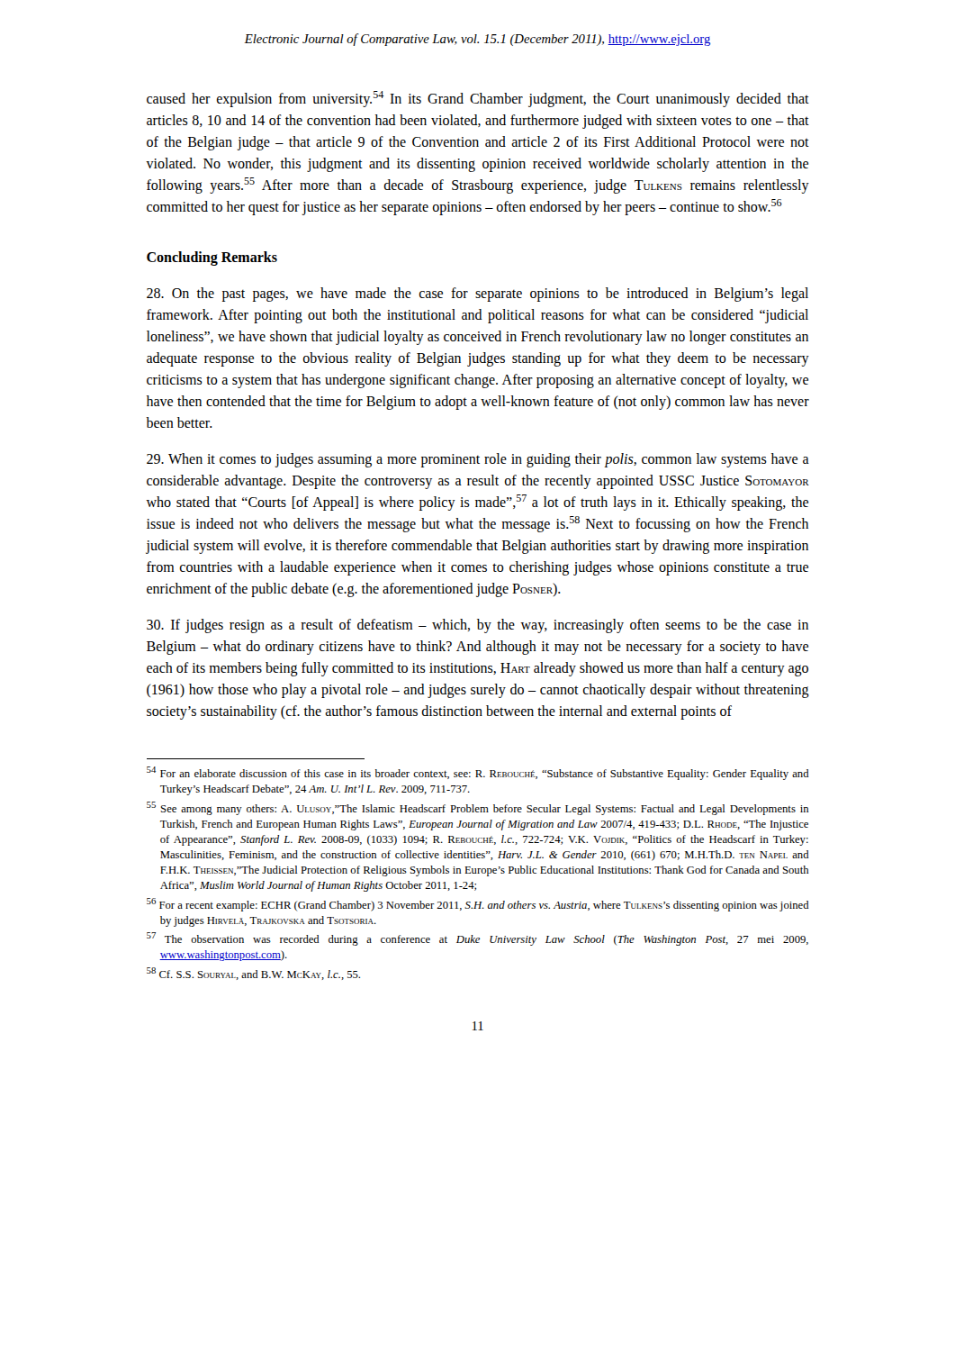Electronic Journal of Comparative Law, vol. 15.1 (December 2011), http://www.ejcl.org
caused her expulsion from university.54 In its Grand Chamber judgment, the Court unanimously decided that articles 8, 10 and 14 of the convention had been violated, and furthermore judged with sixteen votes to one – that of the Belgian judge – that article 9 of the Convention and article 2 of its First Additional Protocol were not violated. No wonder, this judgment and its dissenting opinion received worldwide scholarly attention in the following years.55 After more than a decade of Strasbourg experience, judge Tulkens remains relentlessly committed to her quest for justice as her separate opinions – often endorsed by her peers – continue to show.56
Concluding Remarks
28. On the past pages, we have made the case for separate opinions to be introduced in Belgium’s legal framework. After pointing out both the institutional and political reasons for what can be considered “judicial loneliness”, we have shown that judicial loyalty as conceived in French revolutionary law no longer constitutes an adequate response to the obvious reality of Belgian judges standing up for what they deem to be necessary criticisms to a system that has undergone significant change. After proposing an alternative concept of loyalty, we have then contended that the time for Belgium to adopt a well-known feature of (not only) common law has never been better.
29. When it comes to judges assuming a more prominent role in guiding their polis, common law systems have a considerable advantage. Despite the controversy as a result of the recently appointed USSC Justice Sotomayor who stated that “Courts [of Appeal] is where policy is made”,57 a lot of truth lays in it. Ethically speaking, the issue is indeed not who delivers the message but what the message is.58 Next to focussing on how the French judicial system will evolve, it is therefore commendable that Belgian authorities start by drawing more inspiration from countries with a laudable experience when it comes to cherishing judges whose opinions constitute a true enrichment of the public debate (e.g. the aforementioned judge Posner).
30. If judges resign as a result of defeatism – which, by the way, increasingly often seems to be the case in Belgium – what do ordinary citizens have to think? And although it may not be necessary for a society to have each of its members being fully committed to its institutions, Hart already showed us more than half a century ago (1961) how those who play a pivotal role – and judges surely do – cannot chaotically despair without threatening society’s sustainability (cf. the author’s famous distinction between the internal and external points of
54 For an elaborate discussion of this case in its broader context, see: R. Rebouché, “Substance of Substantive Equality: Gender Equality and Turkey’s Headscarf Debate”, 24 Am. U. Int’l L. Rev. 2009, 711-737.
55 See among many others: A. Ulusoy,”The Islamic Headscarf Problem before Secular Legal Systems: Factual and Legal Developments in Turkish, French and European Human Rights Laws”, European Journal of Migration and Law 2007/4, 419-433; D.L. Rhode, “The Injustice of Appearance”, Stanford L. Rev. 2008-09, (1033) 1094; R. Rebouché, l.c., 722-724; V.K. Vojdik, “Politics of the Headscarf in Turkey: Masculinities, Feminism, and the construction of collective identities”, Harv. J.L. & Gender 2010, (661) 670; M.H.Th.D. ten Napel and F.H.K. Theissen,”The Judicial Protection of Religious Symbols in Europe’s Public Educational Institutions: Thank God for Canada and South Africa”, Muslim World Journal of Human Rights October 2011, 1-24;
56 For a recent example: ECHR (Grand Chamber) 3 November 2011, S.H. and others vs. Austria, where Tulkens’s dissenting opinion was joined by judges Hirvelä, Trajkovska and Tsotsoria.
57 The observation was recorded during a conference at Duke University Law School (The Washington Post, 27 mei 2009, www.washingtonpost.com).
58 Cf. S.S. Souryal, and B.W. McKay, l.c., 55.
11